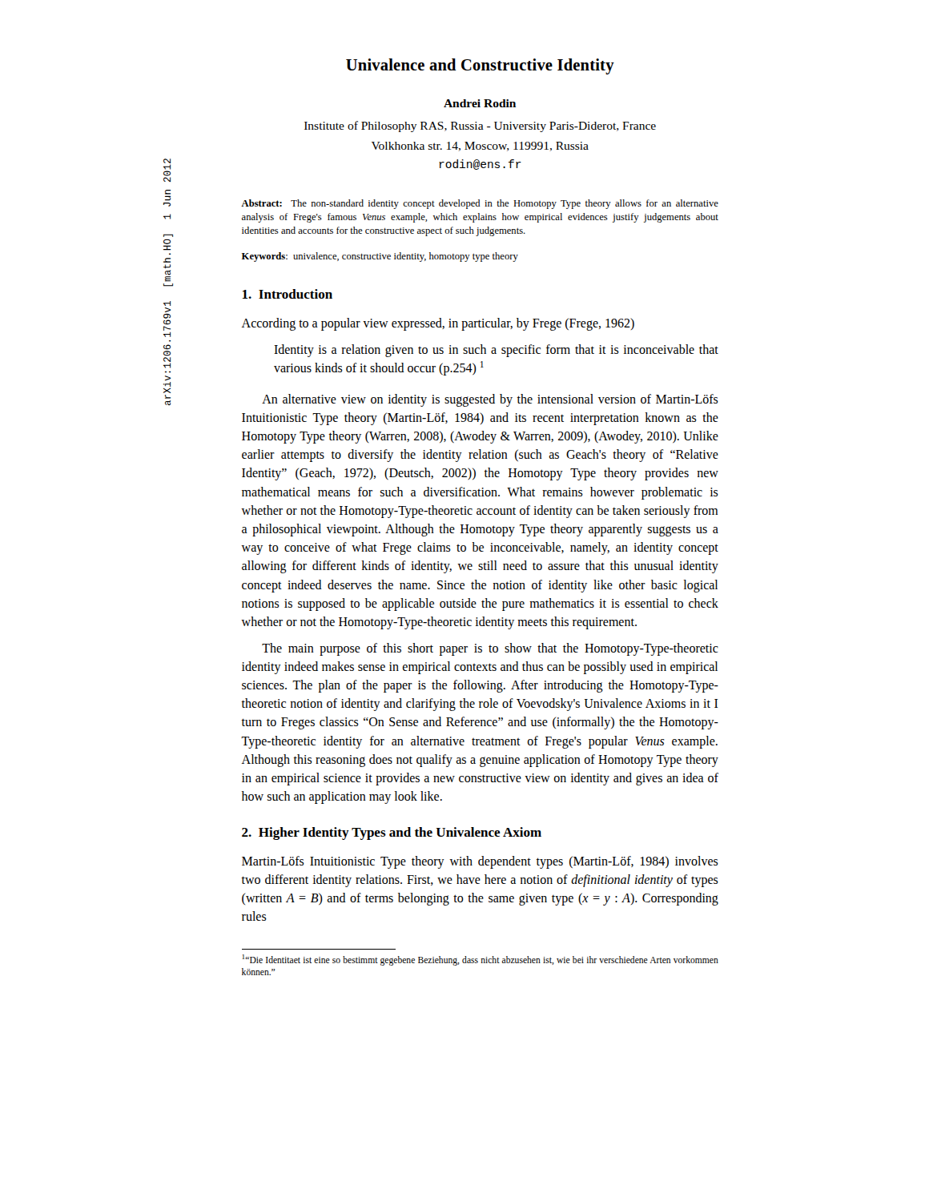arXiv:1206.1769v1 [math.HO] 1 Jun 2012
Univalence and Constructive Identity
Andrei Rodin
Institute of Philosophy RAS, Russia - University Paris-Diderot, France
Volkhonka str. 14, Moscow, 119991, Russia
rodin@ens.fr
Abstract: The non-standard identity concept developed in the Homotopy Type theory allows for an alternative analysis of Frege's famous Venus example, which explains how empirical evidences justify judgements about identities and accounts for the constructive aspect of such judgements.
Keywords: univalence, constructive identity, homotopy type theory
1. Introduction
According to a popular view expressed, in particular, by Frege (Frege, 1962)
Identity is a relation given to us in such a specific form that it is inconceivable that various kinds of it should occur (p.254) 1
An alternative view on identity is suggested by the intensional version of Martin-Löfs Intuitionistic Type theory (Martin-Löf, 1984) and its recent interpretation known as the Homotopy Type theory (Warren, 2008), (Awodey & Warren, 2009), (Awodey, 2010). Unlike earlier attempts to diversify the identity relation (such as Geach's theory of “Relative Identity” (Geach, 1972), (Deutsch, 2002)) the Homotopy Type theory provides new mathematical means for such a diversification. What remains however problematic is whether or not the Homotopy-Type-theoretic account of identity can be taken seriously from a philosophical viewpoint. Although the Homotopy Type theory apparently suggests us a way to conceive of what Frege claims to be inconceivable, namely, an identity concept allowing for different kinds of identity, we still need to assure that this unusual identity concept indeed deserves the name. Since the notion of identity like other basic logical notions is supposed to be applicable outside the pure mathematics it is essential to check whether or not the Homotopy-Type-theoretic identity meets this requirement.
The main purpose of this short paper is to show that the Homotopy-Type-theoretic identity indeed makes sense in empirical contexts and thus can be possibly used in empirical sciences. The plan of the paper is the following. After introducing the Homotopy-Type-theoretic notion of identity and clarifying the role of Voevodsky's Univalence Axioms in it I turn to Freges classics “On Sense and Reference” and use (informally) the the Homotopy-Type-theoretic identity for an alternative treatment of Frege's popular Venus example. Although this reasoning does not qualify as a genuine application of Homotopy Type theory in an empirical science it provides a new constructive view on identity and gives an idea of how such an application may look like.
2. Higher Identity Types and the Univalence Axiom
Martin-Löfs Intuitionistic Type theory with dependent types (Martin-Löf, 1984) involves two different identity relations. First, we have here a notion of definitional identity of types (written A = B) and of terms belonging to the same given type (x = y : A). Corresponding rules
1“Die Identitaet ist eine so bestimmt gegebene Beziehung, dass nicht abzusehen ist, wie bei ihr verschiedene Arten vorkommen können.”